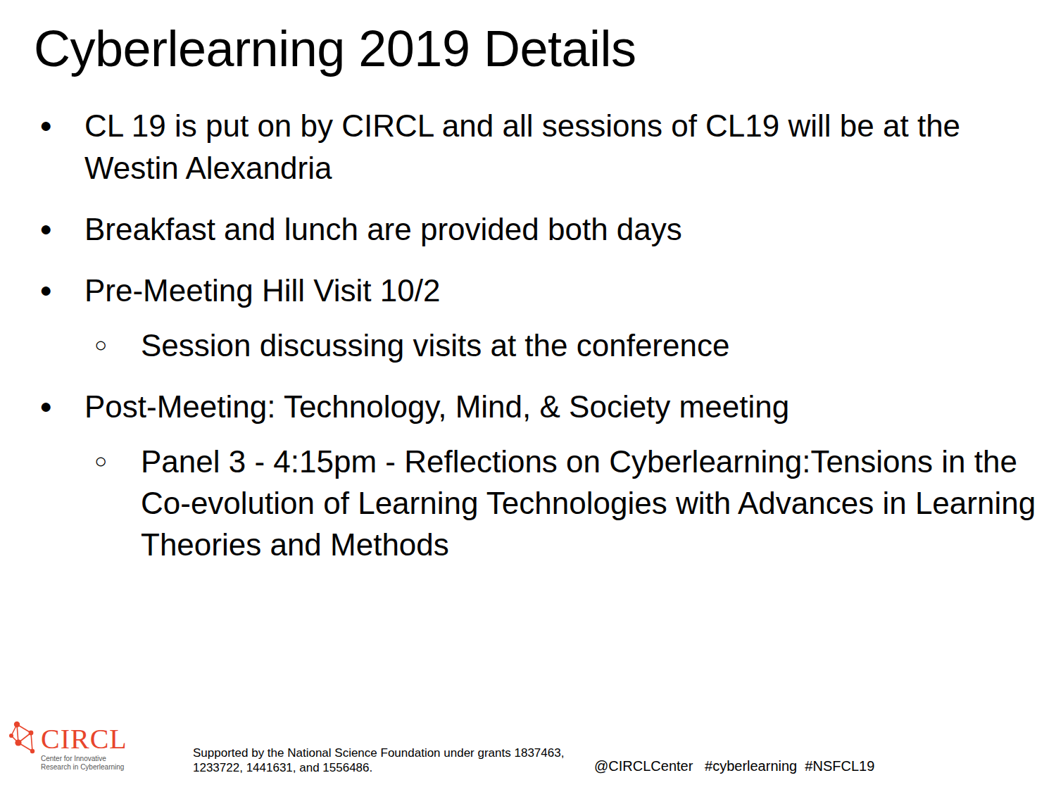Cyberlearning 2019 Details
CL 19 is put on by CIRCL and all sessions of CL19 will be at the Westin Alexandria
Breakfast and lunch are provided both days
Pre-Meeting Hill Visit 10/2
Session discussing visits at the conference
Post-Meeting: Technology, Mind, & Society meeting
Panel 3 - 4:15pm - Reflections on Cyberlearning:Tensions in the Co-evolution of Learning Technologies with Advances in Learning Theories and Methods
CIRCL Center for Innovative Research in Cyberlearning
Supported by the National Science Foundation under grants 1837463, 1233722, 1441631, and 1556486.
@CIRCLCenter #cyberlearning #NSFCL19